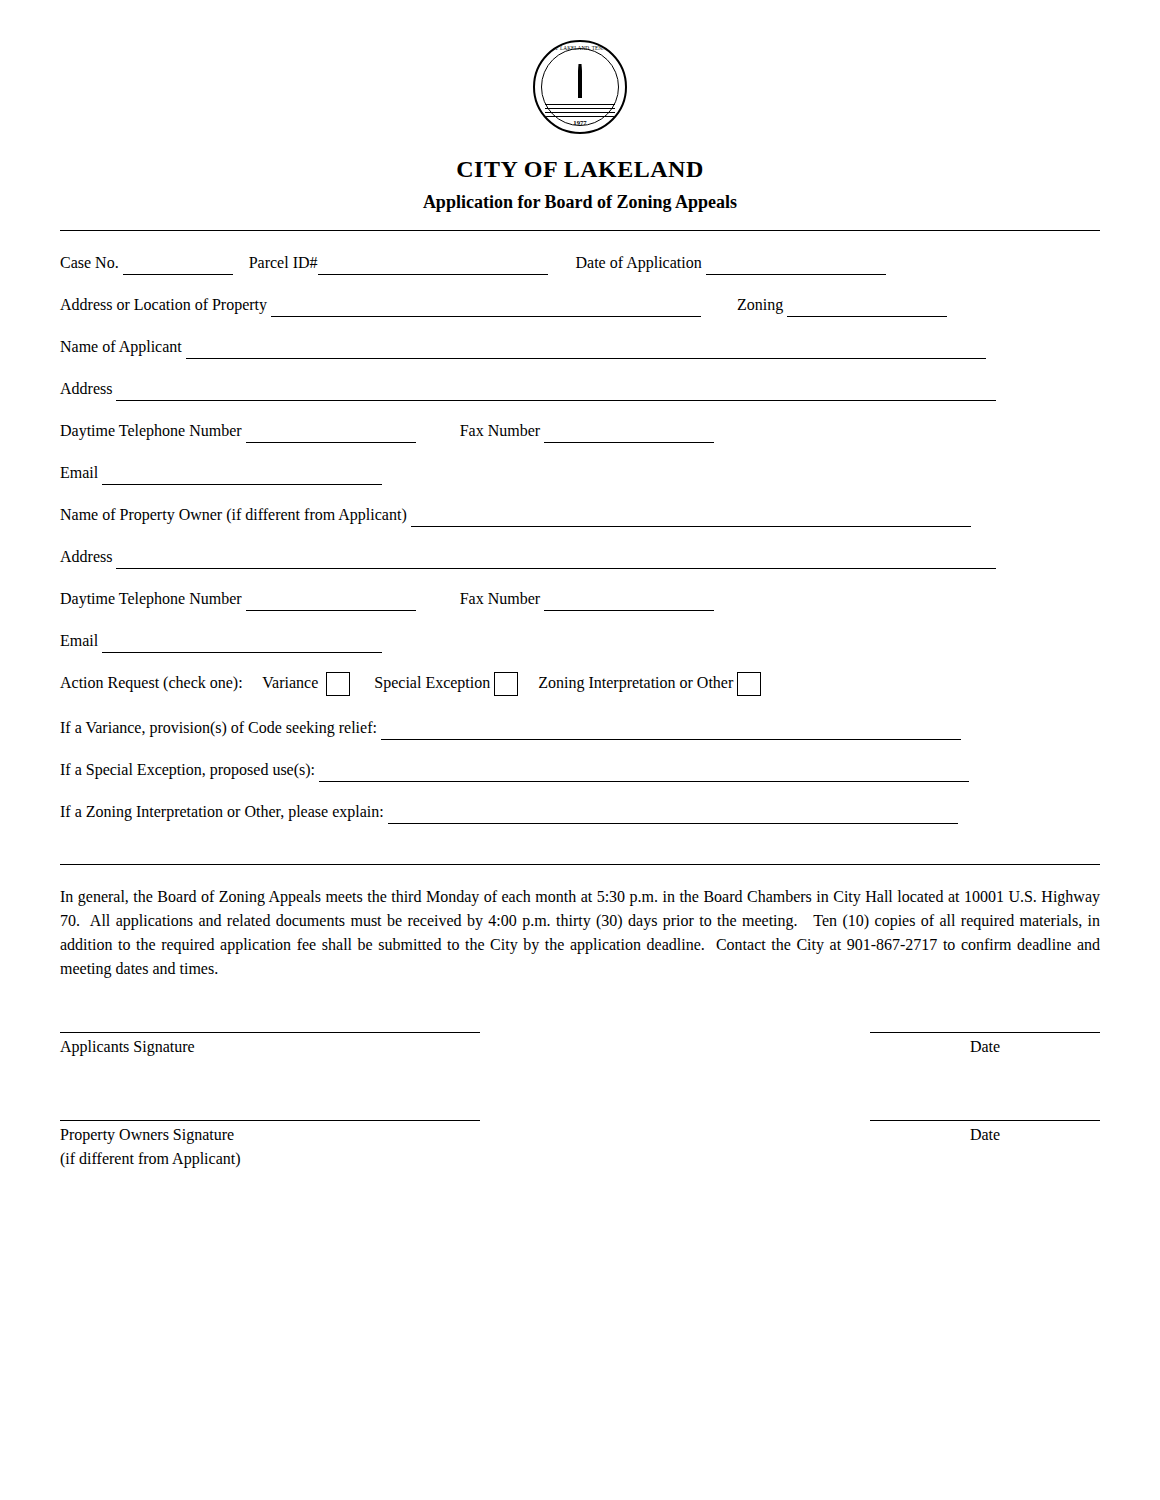CITY OF LAKELAND, TENNESSEE
1977
CITY OF LAKELAND
Application for Board of Zoning Appeals
Case No. Parcel ID# Date of Application
Address or Location of Property Zoning
Name of Applicant
Address
Daytime Telephone Number Fax Number
Email
Name of Property Owner (if different from Applicant)
Address
Daytime Telephone Number Fax Number
Email
Action Request (check one): Variance Special Exception Zoning Interpretation or Other
If a Variance, provision(s) of Code seeking relief:
If a Special Exception, proposed use(s):
If a Zoning Interpretation or Other, please explain:
In general, the Board of Zoning Appeals meets the third Monday of each month at 5:30 p.m. in the Board Chambers in City Hall located at 10001 U.S. Highway 70. All applications and related documents must be received by 4:00 p.m. thirty (30) days prior to the meeting. Ten (10) copies of all required materials, in addition to the required application fee shall be submitted to the City by the application deadline. Contact the City at 901-867-2717 to confirm deadline and meeting dates and times.
Applicants Signature
Date
Property Owners Signature
(if different from Applicant)
Date